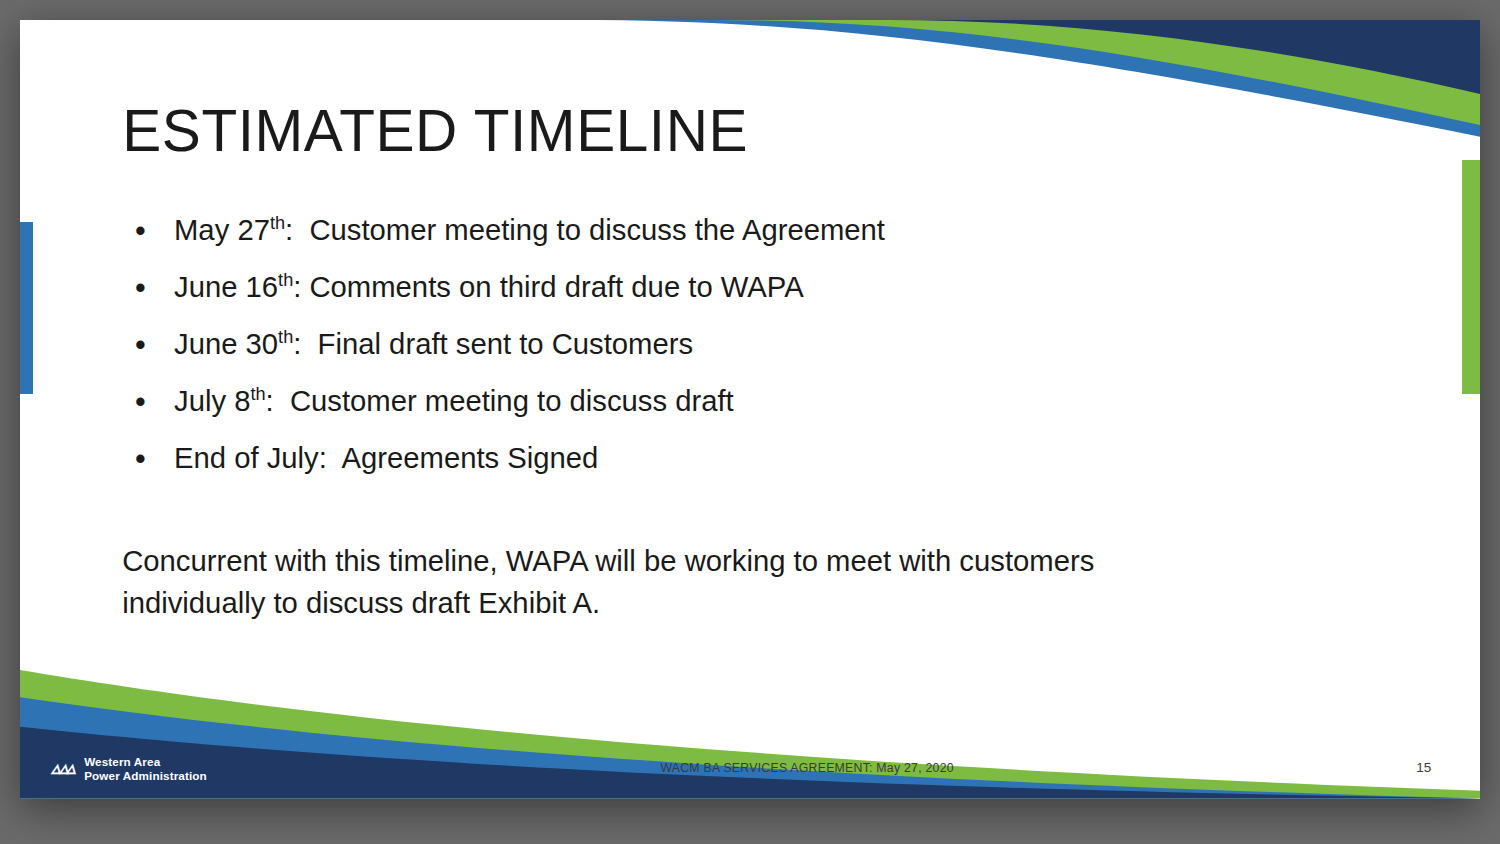ESTIMATED TIMELINE
May 27th: Customer meeting to discuss the Agreement
June 16th: Comments on third draft due to WAPA
June 30th: Final draft sent to Customers
July 8th: Customer meeting to discuss draft
End of July: Agreements Signed
Concurrent with this timeline, WAPA will be working to meet with customers individually to discuss draft Exhibit A.
▵▵▵ Western Area
Power Administration
WACM BA SERVICES AGREEMENT: May 27, 2020
15